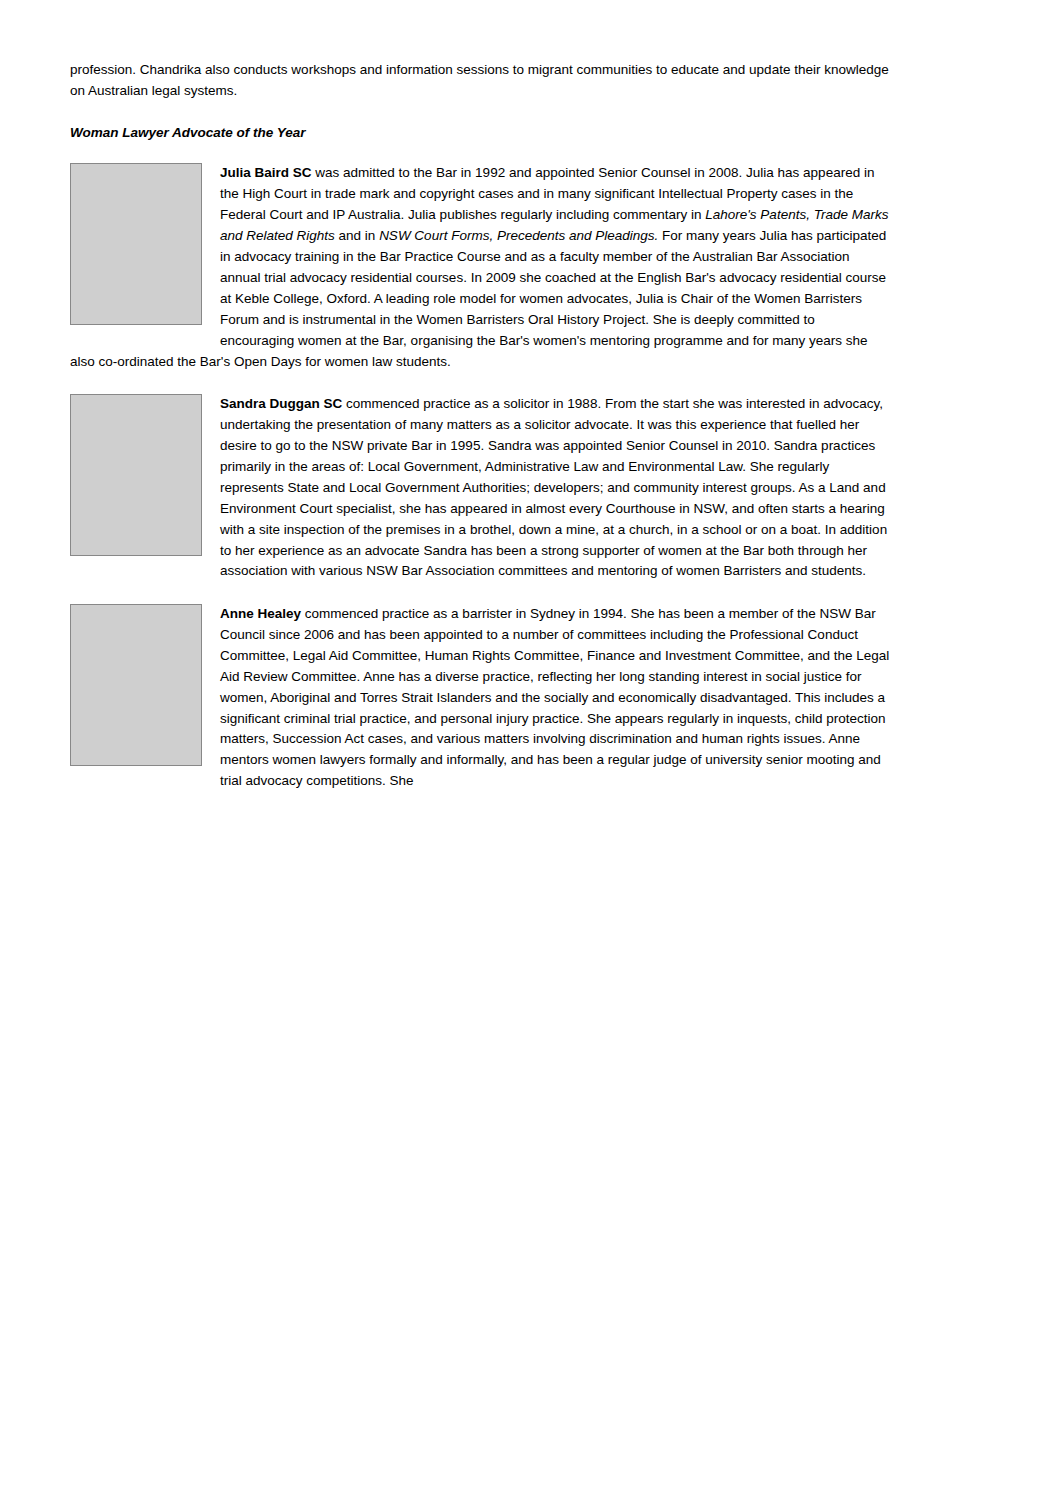profession. Chandrika also conducts workshops and information sessions to migrant communities to educate and update their knowledge on Australian legal systems.
Woman Lawyer Advocate of the Year
Julia Baird SC was admitted to the Bar in 1992 and appointed Senior Counsel in 2008. Julia has appeared in the High Court in trade mark and copyright cases and in many significant Intellectual Property cases in the Federal Court and IP Australia. Julia publishes regularly including commentary in Lahore's Patents, Trade Marks and Related Rights and in NSW Court Forms, Precedents and Pleadings. For many years Julia has participated in advocacy training in the Bar Practice Course and as a faculty member of the Australian Bar Association annual trial advocacy residential courses. In 2009 she coached at the English Bar's advocacy residential course at Keble College, Oxford. A leading role model for women advocates, Julia is Chair of the Women Barristers Forum and is instrumental in the Women Barristers Oral History Project. She is deeply committed to encouraging women at the Bar, organising the Bar's women's mentoring programme and for many years she also co-ordinated the Bar's Open Days for women law students.
Sandra Duggan SC commenced practice as a solicitor in 1988. From the start she was interested in advocacy, undertaking the presentation of many matters as a solicitor advocate. It was this experience that fuelled her desire to go to the NSW private Bar in 1995. Sandra was appointed Senior Counsel in 2010. Sandra practices primarily in the areas of: Local Government, Administrative Law and Environmental Law. She regularly represents State and Local Government Authorities; developers; and community interest groups. As a Land and Environment Court specialist, she has appeared in almost every Courthouse in NSW, and often starts a hearing with a site inspection of the premises in a brothel, down a mine, at a church, in a school or on a boat. In addition to her experience as an advocate Sandra has been a strong supporter of women at the Bar both through her association with various NSW Bar Association committees and mentoring of women Barristers and students.
Anne Healey commenced practice as a barrister in Sydney in 1994. She has been a member of the NSW Bar Council since 2006 and has been appointed to a number of committees including the Professional Conduct Committee, Legal Aid Committee, Human Rights Committee, Finance and Investment Committee, and the Legal Aid Review Committee. Anne has a diverse practice, reflecting her long standing interest in social justice for women, Aboriginal and Torres Strait Islanders and the socially and economically disadvantaged. This includes a significant criminal trial practice, and personal injury practice. She appears regularly in inquests, child protection matters, Succession Act cases, and various matters involving discrimination and human rights issues. Anne mentors women lawyers formally and informally, and has been a regular judge of university senior mooting and trial advocacy competitions. She